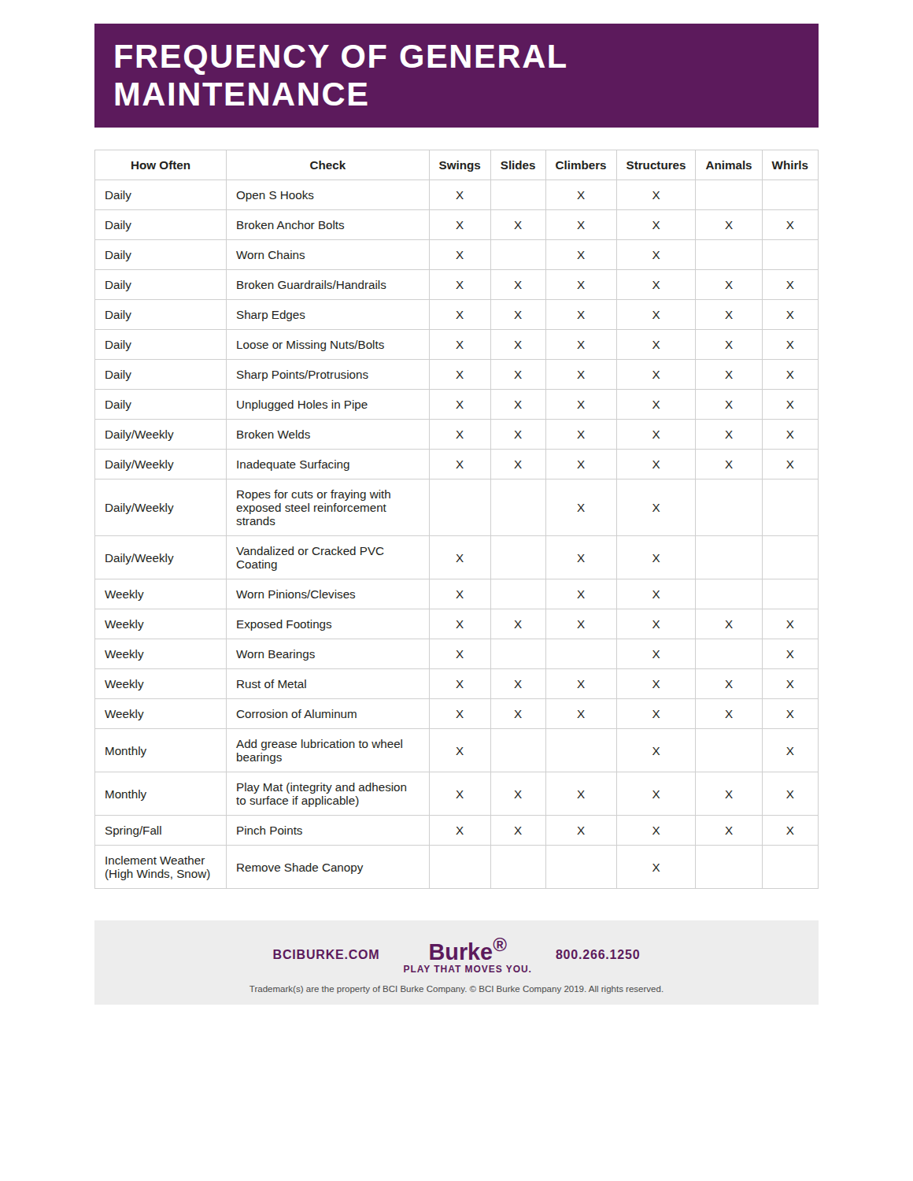Frequency of General Maintenance
Frequency of General Maintenance
| How Often | Check | Swings | Slides | Climbers | Structures | Animals | Whirls |
| --- | --- | --- | --- | --- | --- | --- | --- |
| Daily | Open S Hooks | X | | X | X | | |
| Daily | Broken Anchor Bolts | X | X | X | X | X | X |
| Daily | Worn Chains | X | | X | X | | |
| Daily | Broken Guardrails/Handrails | X | X | X | X | X | X |
| Daily | Sharp Edges | X | X | X | X | X | X |
| Daily | Loose or Missing Nuts/Bolts | X | X | X | X | X | X |
| Daily | Sharp Points/Protrusions | X | X | X | X | X | X |
| Daily | Unplugged Holes in Pipe | X | X | X | X | X | X |
| Daily/Weekly | Broken Welds | X | X | X | X | X | X |
| Daily/Weekly | Inadequate Surfacing | X | X | X | X | X | X |
| Daily/Weekly | Ropes for cuts or fraying with exposed steel reinforcement strands | | | X | X | | |
| Daily/Weekly | Vandalized or Cracked PVC Coating | X | | X | X | | |
| Weekly | Worn Pinions/Clevises | X | | X | X | | |
| Weekly | Exposed Footings | X | X | X | X | X | X |
| Weekly | Worn Bearings | X | | | X | | X |
| Weekly | Rust of Metal | X | X | X | X | X | X |
| Weekly | Corrosion of Aluminum | X | X | X | X | X | X |
| Monthly | Add grease lubrication to wheel bearings | X | | | X | | X |
| Monthly | Play Mat (integrity and adhesion to surface if applicable) | X | X | X | X | X | X |
| Spring/Fall | Pinch Points | X | X | X | X | X | X |
| Inclement Weather (High Winds, Snow) | Remove Shade Canopy | | | | X | | |
BCIBURKE.COM
Burke®
Play That Moves You.
800.266.1250
Trademark(s) are the property of BCI Burke Company. © BCI Burke Company 2019. All rights reserved.